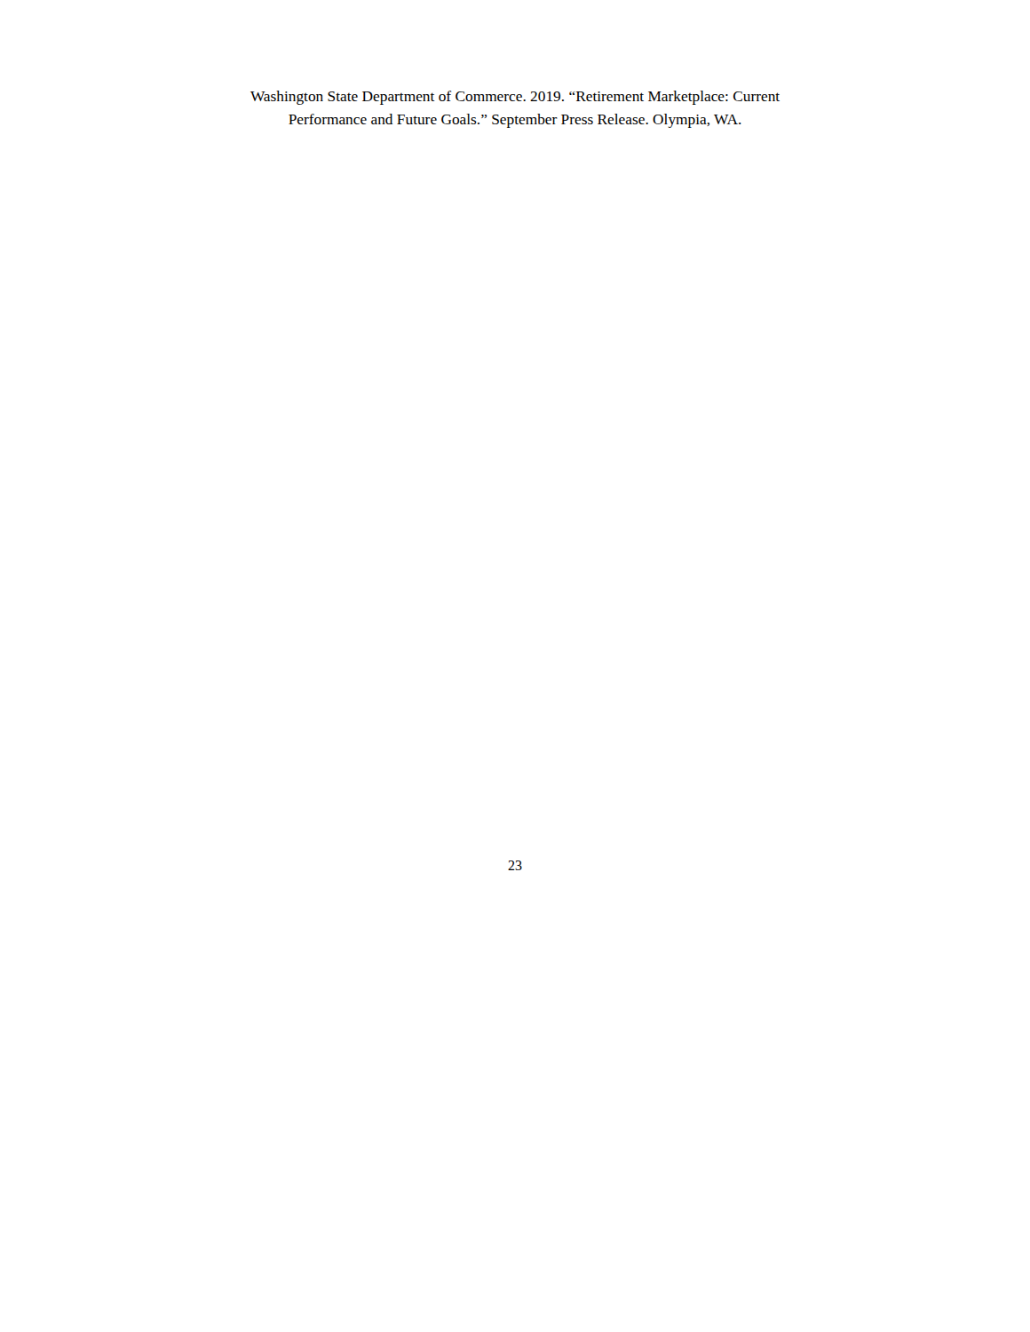Washington State Department of Commerce. 2019. “Retirement Marketplace: Current Performance and Future Goals.” September Press Release. Olympia, WA.
23